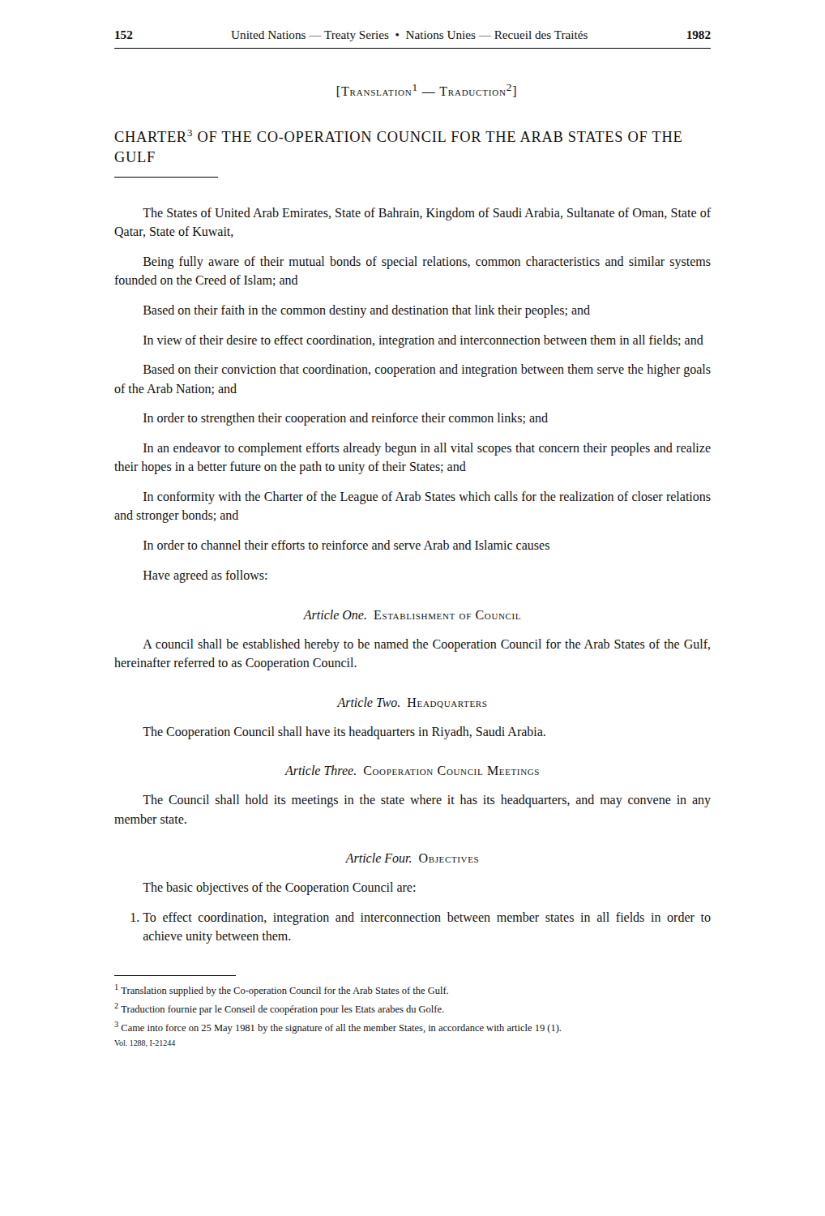152 United Nations — Treaty Series • Nations Unies — Recueil des Traités 1982
[Translation1 — Traduction2]
Charter3 of the Co-operation Council for the Arab States of the Gulf
The States of United Arab Emirates, State of Bahrain, Kingdom of Saudi Arabia, Sultanate of Oman, State of Qatar, State of Kuwait,
Being fully aware of their mutual bonds of special relations, common characteristics and similar systems founded on the Creed of Islam; and
Based on their faith in the common destiny and destination that link their peoples; and
In view of their desire to effect coordination, integration and interconnection between them in all fields; and
Based on their conviction that coordination, cooperation and integration between them serve the higher goals of the Arab Nation; and
In order to strengthen their cooperation and reinforce their common links; and
In an endeavor to complement efforts already begun in all vital scopes that concern their peoples and realize their hopes in a better future on the path to unity of their States; and
In conformity with the Charter of the League of Arab States which calls for the realization of closer relations and stronger bonds; and
In order to channel their efforts to reinforce and serve Arab and Islamic causes
Have agreed as follows:
Article One. Establishment of Council
A council shall be established hereby to be named the Cooperation Council for the Arab States of the Gulf, hereinafter referred to as Cooperation Council.
Article Two. Headquarters
The Cooperation Council shall have its headquarters in Riyadh, Saudi Arabia.
Article Three. Cooperation Council Meetings
The Council shall hold its meetings in the state where it has its headquarters, and may convene in any member state.
Article Four. Objectives
The basic objectives of the Cooperation Council are:
To effect coordination, integration and interconnection between member states in all fields in order to achieve unity between them.
1Translation supplied by the Co-operation Council for the Arab States of the Gulf.
2Traduction fournie par le Conseil de coopération pour les Etats arabes du Golfe.
3Came into force on 25 May 1981 by the signature of all the member States, in accordance with article 19 (1).
Vol. 1288, I-21244